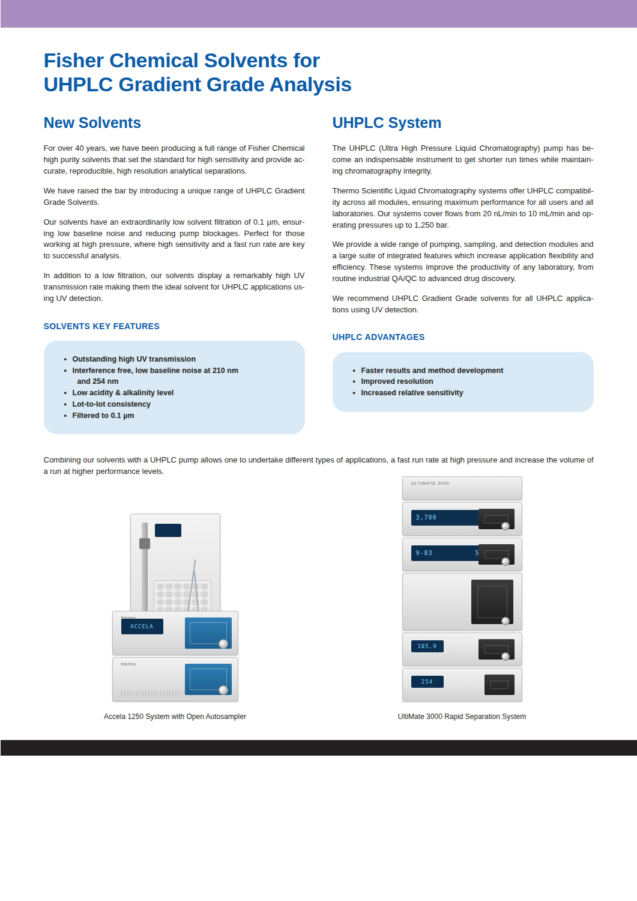Fisher Chemical Solvents for
UHPLC Gradient Grade Analysis
New Solvents
For over 40 years, we have been producing a full range of Fisher Chemical high purity solvents that set the standard for high sensitivity and provide accurate, reproducible, high resolution analytical separations.
We have raised the bar by introducing a unique range of UHPLC Gradient Grade Solvents.
Our solvents have an extraordinarily low solvent filtration of 0.1 µm, ensuring low baseline noise and reducing pump blockages. Perfect for those working at high pressure, where high sensitivity and a fast run rate are key to successful analysis.
In addition to a low filtration, our solvents display a remarkably high UV transmission rate making them the ideal solvent for UHPLC applications using UV detection.
Solvents Key Features
Outstanding high UV transmission
Interference free, low baseline noise at 210 nmand 254 nm
Low acidity & alkalinity level
Lot-to-lot consistency
Filtered to 0.1 µm
UHPLC System
The UHPLC (Ultra High Pressure Liquid Chromatography) pump has become an indispensable instrument to get shorter run times while maintaining chromatography integrity.
Thermo Scientific Liquid Chromatography systems offer UHPLC compatibility across all modules, ensuring maximum performance for all users and all laboratories. Our systems cover flows from 20 nL/min to 10 mL/min and operating pressures up to 1,250 bar.
We provide a wide range of pumping, sampling, and detection modules and a large suite of integrated features which increase application flexibility and efficiency. These systems improve the productivity of any laboratory, from routine industrial QA/QC to advanced drug discovery.
We recommend UHPLC Gradient Grade solvents for all UHPLC applications using UV detection.
UHPLC Advantages
Faster results and method development
Improved resolution
Increased relative sensitivity
Combining our solvents with a UHPLC pump allows one to undertake different types of applications, a fast run rate at high pressure and increase the volume of a run at higher performance levels.
thermo
ACCELA
thermo
Accela 1250 System with Open Autosampler
ULTIMATE 3000
3,700732
9-835,000
105.9
254
UltiMate 3000 Rapid Separation System